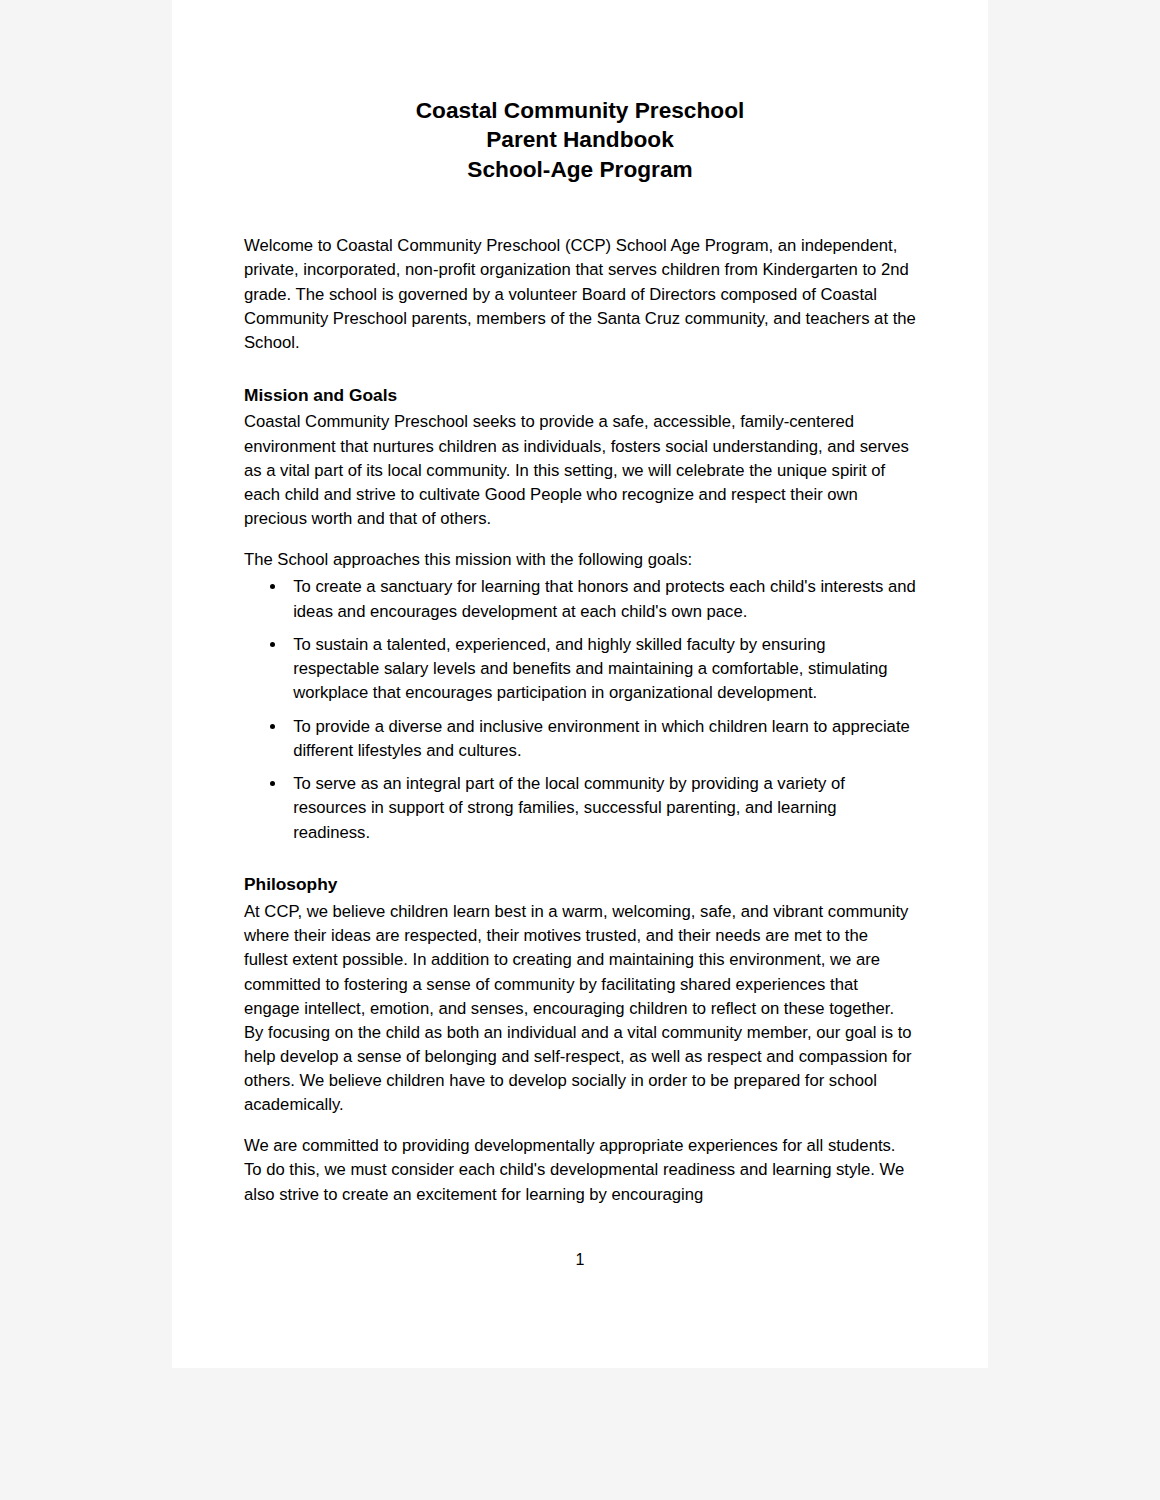Coastal Community Preschool
Parent Handbook
School-Age Program
Welcome to Coastal Community Preschool (CCP) School Age Program, an independent, private, incorporated, non-profit organization that serves children from Kindergarten to 2nd grade. The school is governed by a volunteer Board of Directors composed of Coastal Community Preschool parents, members of the Santa Cruz community, and teachers at the School.
Mission and Goals
Coastal Community Preschool seeks to provide a safe, accessible, family-centered environment that nurtures children as individuals, fosters social understanding, and serves as a vital part of its local community. In this setting, we will celebrate the unique spirit of each child and strive to cultivate Good People who recognize and respect their own precious worth and that of others.
The School approaches this mission with the following goals:
To create a sanctuary for learning that honors and protects each child's interests and ideas and encourages development at each child's own pace.
To sustain a talented, experienced, and highly skilled faculty by ensuring respectable salary levels and benefits and maintaining a comfortable, stimulating workplace that encourages participation in organizational development.
To provide a diverse and inclusive environment in which children learn to appreciate different lifestyles and cultures.
To serve as an integral part of the local community by providing a variety of resources in support of strong families, successful parenting, and learning readiness.
Philosophy
At CCP, we believe children learn best in a warm, welcoming, safe, and vibrant community where their ideas are respected, their motives trusted, and their needs are met to the fullest extent possible. In addition to creating and maintaining this environment, we are committed to fostering a sense of community by facilitating shared experiences that engage intellect, emotion, and senses, encouraging children to reflect on these together. By focusing on the child as both an individual and a vital community member, our goal is to help develop a sense of belonging and self-respect, as well as respect and compassion for others. We believe children have to develop socially in order to be prepared for school academically.
We are committed to providing developmentally appropriate experiences for all students. To do this, we must consider each child's developmental readiness and learning style. We also strive to create an excitement for learning by encouraging
1